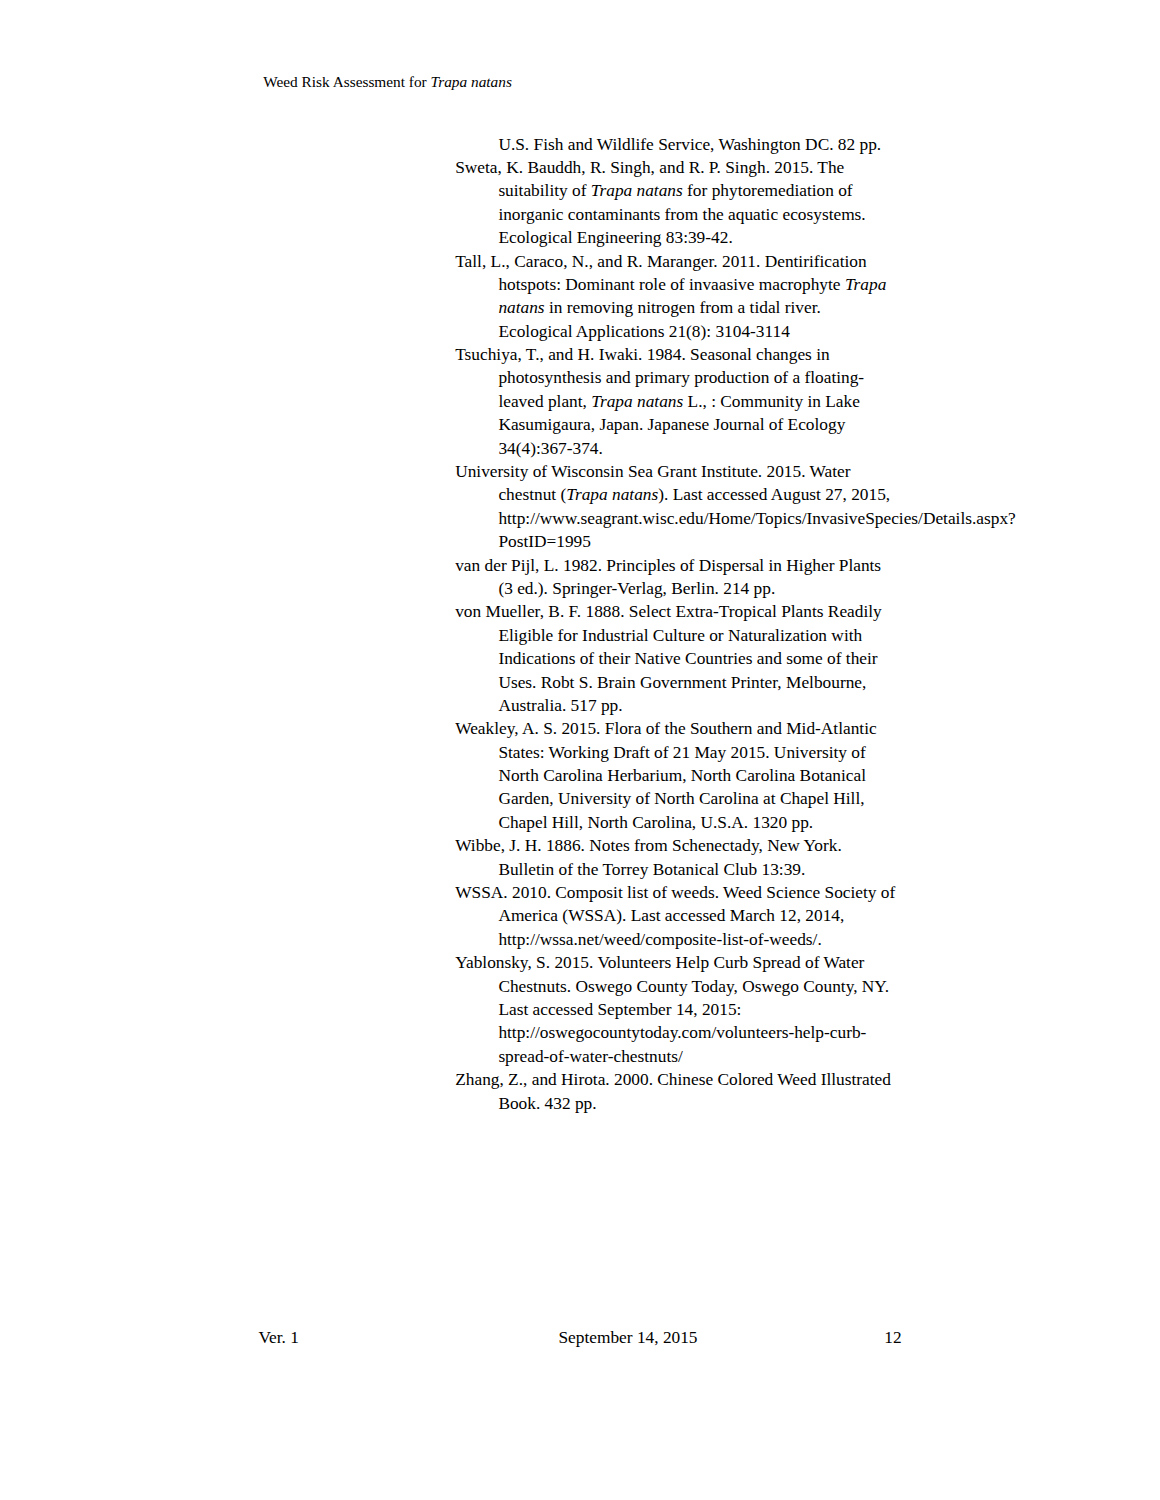Weed Risk Assessment for Trapa natans
U.S. Fish and Wildlife Service, Washington DC. 82 pp.
Sweta, K. Bauddh, R. Singh, and R. P. Singh. 2015. The suitability of Trapa natans for phytoremediation of inorganic contaminants from the aquatic ecosystems. Ecological Engineering 83:39-42.
Tall, L., Caraco, N., and R. Maranger. 2011. Dentirification hotspots: Dominant role of invaasive macrophyte Trapa natans in removing nitrogen from a tidal river. Ecological Applications 21(8): 3104-3114
Tsuchiya, T., and H. Iwaki. 1984. Seasonal changes in photosynthesis and primary production of a floating-leaved plant, Trapa natans L., : Community in Lake Kasumigaura, Japan. Japanese Journal of Ecology 34(4):367-374.
University of Wisconsin Sea Grant Institute. 2015. Water chestnut (Trapa natans). Last accessed August 27, 2015, http://www.seagrant.wisc.edu/Home/Topics/InvasiveSpecies/Details.aspx?PostID=1995
van der Pijl, L. 1982. Principles of Dispersal in Higher Plants (3 ed.). Springer-Verlag, Berlin. 214 pp.
von Mueller, B. F. 1888. Select Extra-Tropical Plants Readily Eligible for Industrial Culture or Naturalization with Indications of their Native Countries and some of their Uses. Robt S. Brain Government Printer, Melbourne, Australia. 517 pp.
Weakley, A. S. 2015. Flora of the Southern and Mid-Atlantic States: Working Draft of 21 May 2015. University of North Carolina Herbarium, North Carolina Botanical Garden, University of North Carolina at Chapel Hill, Chapel Hill, North Carolina, U.S.A. 1320 pp.
Wibbe, J. H. 1886. Notes from Schenectady, New York. Bulletin of the Torrey Botanical Club 13:39.
WSSA. 2010. Composit list of weeds. Weed Science Society of America (WSSA). Last accessed March 12, 2014, http://wssa.net/weed/composite-list-of-weeds/.
Yablonsky, S. 2015. Volunteers Help Curb Spread of Water Chestnuts. Oswego County Today, Oswego County, NY. Last accessed September 14, 2015: http://oswegocountytoday.com/volunteers-help-curb-spread-of-water-chestnuts/
Zhang, Z., and Hirota. 2000. Chinese Colored Weed Illustrated Book. 432 pp.
Ver. 1
September 14, 2015
12